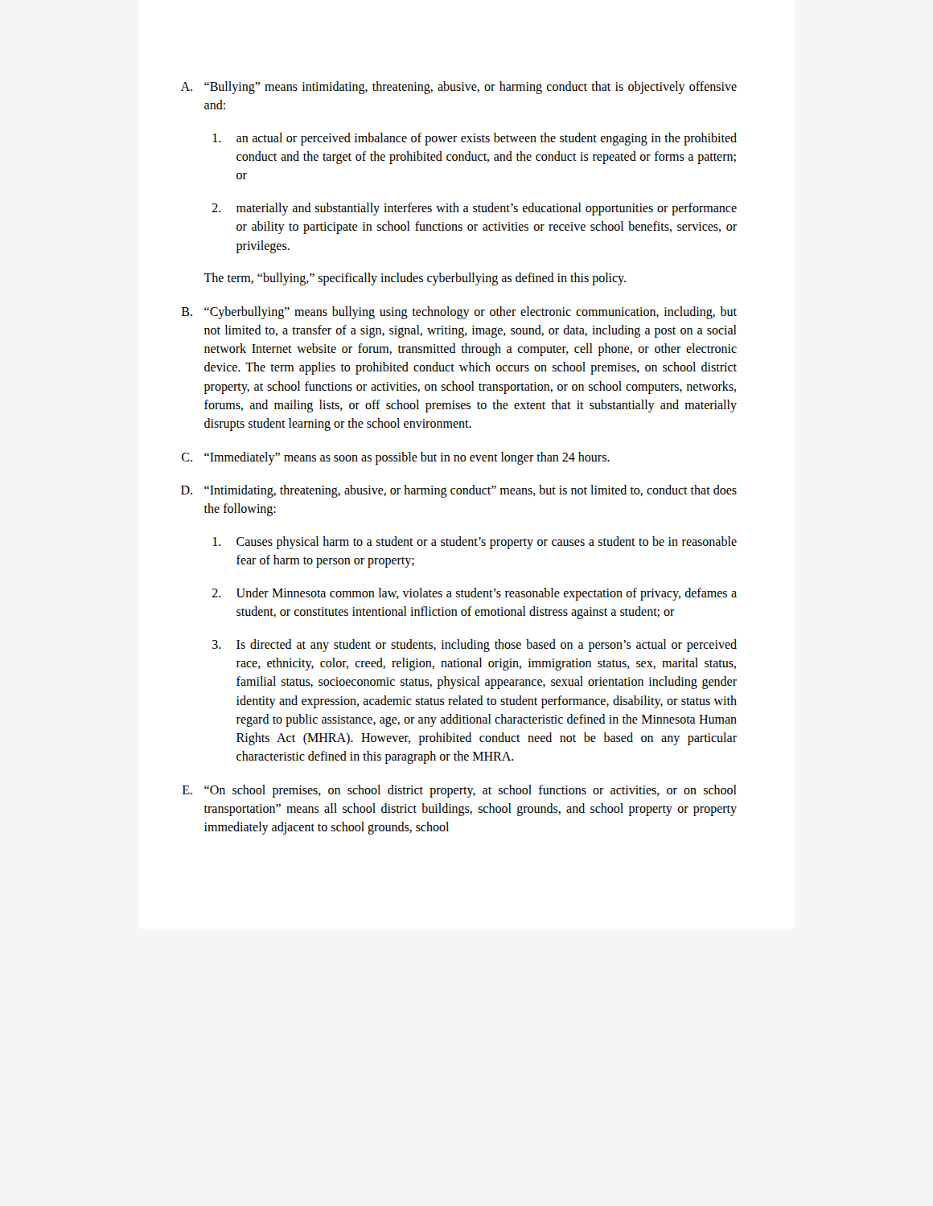“Bullying” means intimidating, threatening, abusive, or harming conduct that is objectively offensive and:
an actual or perceived imbalance of power exists between the student engaging in the prohibited conduct and the target of the prohibited conduct, and the conduct is repeated or forms a pattern; or
materially and substantially interferes with a student’s educational opportunities or performance or ability to participate in school functions or activities or receive school benefits, services, or privileges.
The term, “bullying,” specifically includes cyberbullying as defined in this policy.
“Cyberbullying” means bullying using technology or other electronic communication, including, but not limited to, a transfer of a sign, signal, writing, image, sound, or data, including a post on a social network Internet website or forum, transmitted through a computer, cell phone, or other electronic device. The term applies to prohibited conduct which occurs on school premises, on school district property, at school functions or activities, on school transportation, or on school computers, networks, forums, and mailing lists, or off school premises to the extent that it substantially and materially disrupts student learning or the school environment.
“Immediately” means as soon as possible but in no event longer than 24 hours.
“Intimidating, threatening, abusive, or harming conduct” means, but is not limited to, conduct that does the following:
Causes physical harm to a student or a student’s property or causes a student to be in reasonable fear of harm to person or property;
Under Minnesota common law, violates a student’s reasonable expectation of privacy, defames a student, or constitutes intentional infliction of emotional distress against a student; or
Is directed at any student or students, including those based on a person’s actual or perceived race, ethnicity, color, creed, religion, national origin, immigration status, sex, marital status, familial status, socioeconomic status, physical appearance, sexual orientation including gender identity and expression, academic status related to student performance, disability, or status with regard to public assistance, age, or any additional characteristic defined in the Minnesota Human Rights Act (MHRA). However, prohibited conduct need not be based on any particular characteristic defined in this paragraph or the MHRA.
“On school premises, on school district property, at school functions or activities, or on school transportation” means all school district buildings, school grounds, and school property or property immediately adjacent to school grounds, school